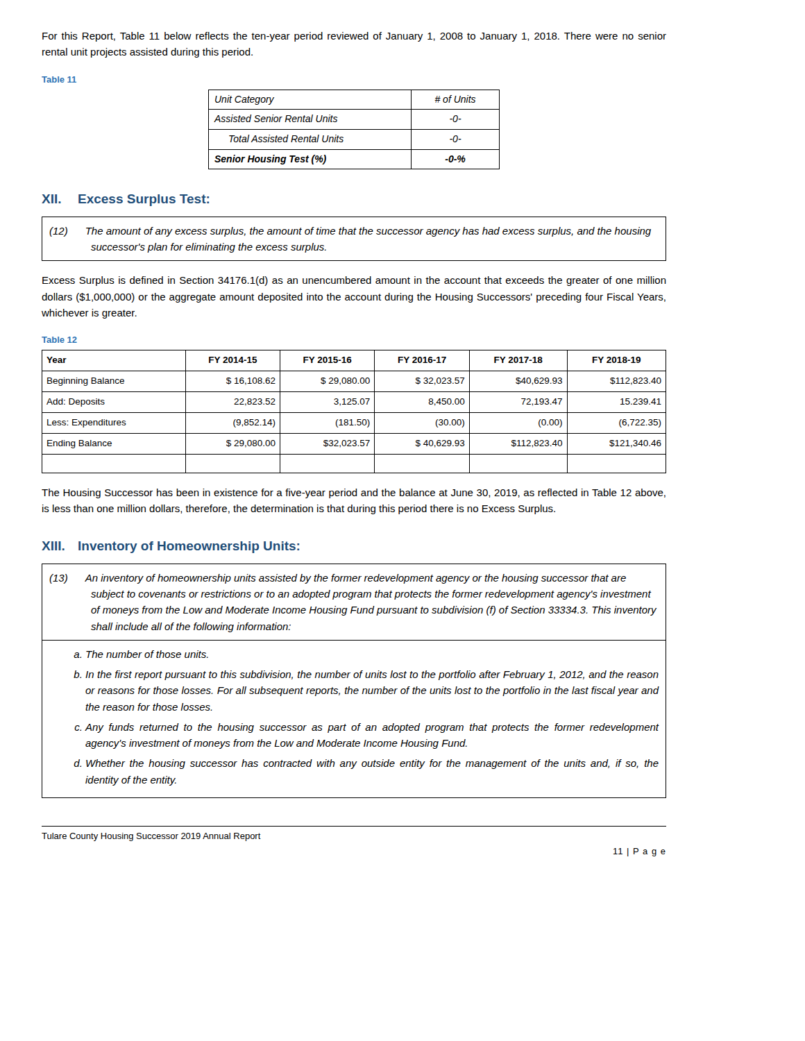For this Report, Table 11 below reflects the ten-year period reviewed of January 1, 2008 to January 1, 2018. There were no senior rental unit projects assisted during this period.
Table 11
| Unit Category | # of Units |
| Assisted Senior Rental Units | -0- |
| Total Assisted Rental Units | -0- |
| Senior Housing Test (%) | -0-% |
XII. Excess Surplus Test:
(12) The amount of any excess surplus, the amount of time that the successor agency has had excess surplus, and the housing successor's plan for eliminating the excess surplus.
Excess Surplus is defined in Section 34176.1(d) as an unencumbered amount in the account that exceeds the greater of one million dollars ($1,000,000) or the aggregate amount deposited into the account during the Housing Successors' preceding four Fiscal Years, whichever is greater.
Table 12
| Year | FY 2014-15 | FY 2015-16 | FY 2016-17 | FY 2017-18 | FY 2018-19 |
| --- | --- | --- | --- | --- | --- |
| Beginning Balance | $ 16,108.62 | $ 29,080.00 | $ 32,023.57 | $40,629.93 | $112,823.40 |
| Add: Deposits | 22,823.52 | 3,125.07 | 8,450.00 | 72,193.47 | 15.239.41 |
| Less: Expenditures | (9,852.14) | (181.50) | (30.00) | (0.00) | (6,722.35) |
| Ending Balance | $ 29,080.00 | $32,023.57 | $ 40,629.93 | $112,823.40 | $121,340.46 |
The Housing Successor has been in existence for a five-year period and the balance at June 30, 2019, as reflected in Table 12 above, is less than one million dollars, therefore, the determination is that during this period there is no Excess Surplus.
XIII. Inventory of Homeownership Units:
(13) An inventory of homeownership units assisted by the former redevelopment agency or the housing successor that are subject to covenants or restrictions or to an adopted program that protects the former redevelopment agency's investment of moneys from the Low and Moderate Income Housing Fund pursuant to subdivision (f) of Section 33334.3. This inventory shall include all of the following information:
The number of those units.
In the first report pursuant to this subdivision, the number of units lost to the portfolio after February 1, 2012, and the reason or reasons for those losses. For all subsequent reports, the number of the units lost to the portfolio in the last fiscal year and the reason for those losses.
Any funds returned to the housing successor as part of an adopted program that protects the former redevelopment agency's investment of moneys from the Low and Moderate Income Housing Fund.
Whether the housing successor has contracted with any outside entity for the management of the units and, if so, the identity of the entity.
Tulare County Housing Successor 2019 Annual Report
11 | P a g e